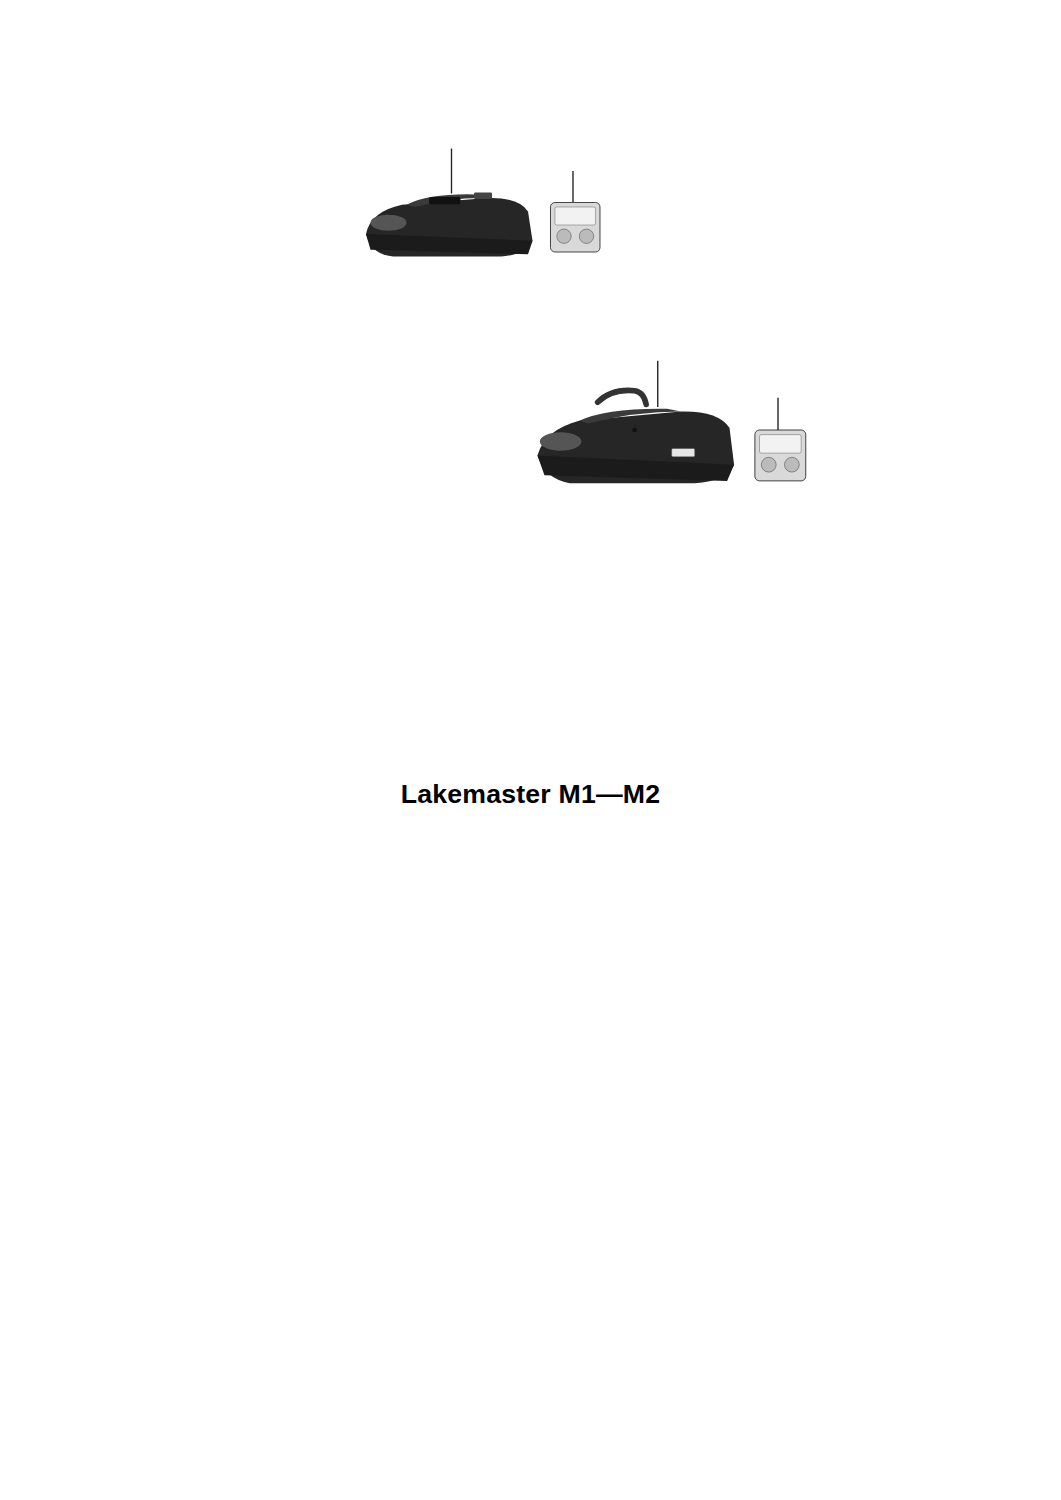Lakemaster M1—M2